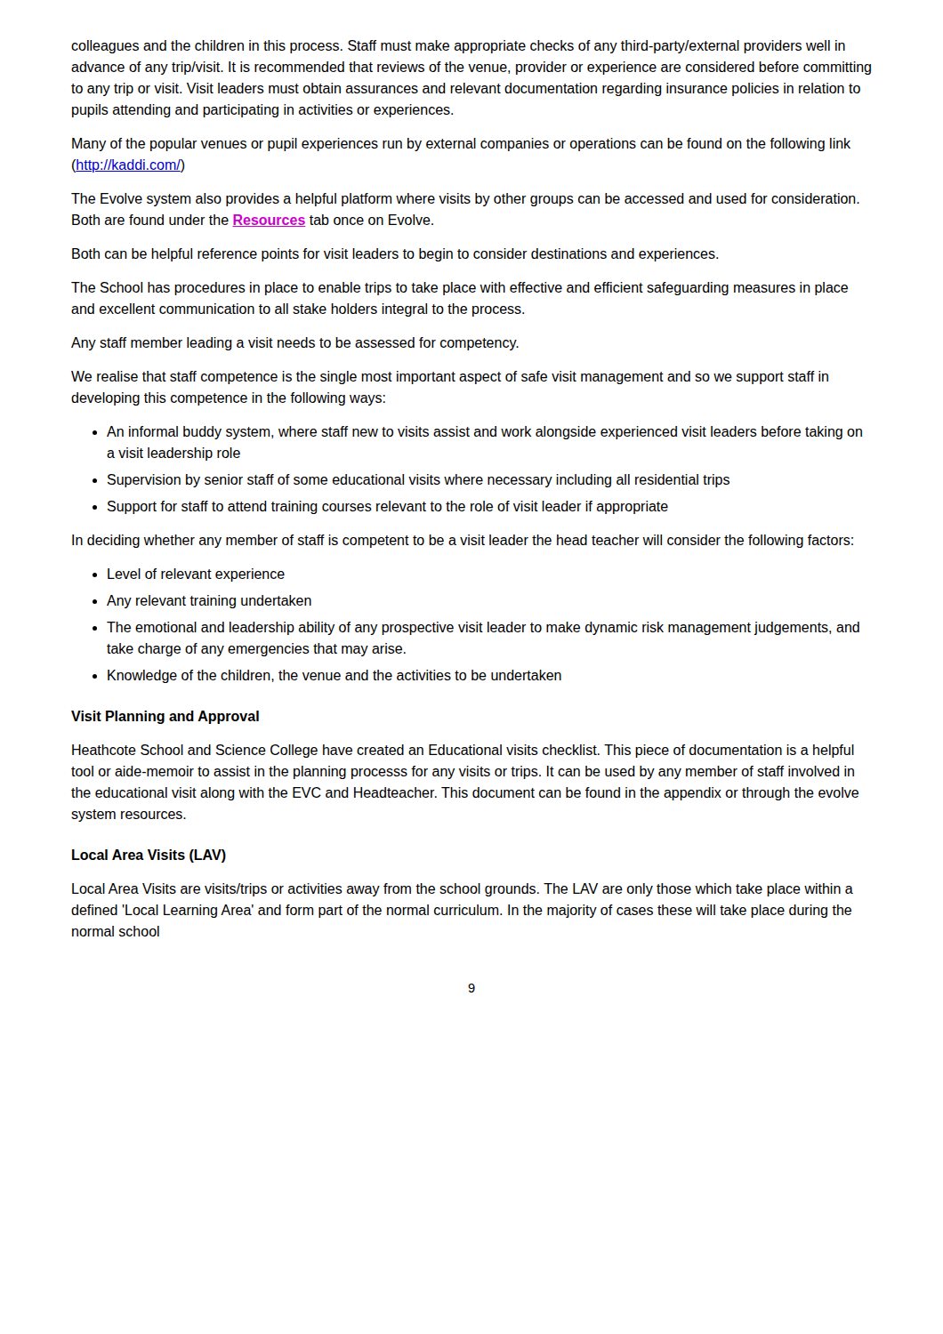colleagues and the children in this process. Staff must make appropriate checks of any third-party/external providers well in advance of any trip/visit. It is recommended that reviews of the venue, provider or experience are considered before committing to any trip or visit. Visit leaders must obtain assurances and relevant documentation regarding insurance policies in relation to pupils attending and participating in activities or experiences.
Many of the popular venues or pupil experiences run by external companies or operations can be found on the following link (http://kaddi.com/)
The Evolve system also provides a helpful platform where visits by other groups can be accessed and used for consideration. Both are found under the Resources tab once on Evolve.
Both can be helpful reference points for visit leaders to begin to consider destinations and experiences.
The School has procedures in place to enable trips to take place with effective and efficient safeguarding measures in place and excellent communication to all stake holders integral to the process.
Any staff member leading a visit needs to be assessed for competency.
We realise that staff competence is the single most important aspect of safe visit management and so we support staff in developing this competence in the following ways:
An informal buddy system, where staff new to visits assist and work alongside experienced visit leaders before taking on a visit leadership role
Supervision by senior staff of some educational visits where necessary including all residential trips
Support for staff to attend training courses relevant to the role of visit leader if appropriate
In deciding whether any member of staff is competent to be a visit leader the head teacher will consider the following factors:
Level of relevant experience
Any relevant training undertaken
The emotional and leadership ability of any prospective visit leader to make dynamic risk management judgements, and take charge of any emergencies that may arise.
Knowledge of the children, the venue and the activities to be undertaken
Visit Planning and Approval
Heathcote School and Science College have created an Educational visits checklist. This piece of documentation is a helpful tool or aide-memoir to assist in the planning processs for any visits or trips. It can be used by any member of staff involved in the educational visit along with the EVC and Headteacher. This document can be found in the appendix or through the evolve system resources.
Local Area Visits (LAV)
Local Area Visits are visits/trips or activities away from the school grounds. The LAV are only those which take place within a defined 'Local Learning Area' and form part of the normal curriculum. In the majority of cases these will take place during the normal school
9